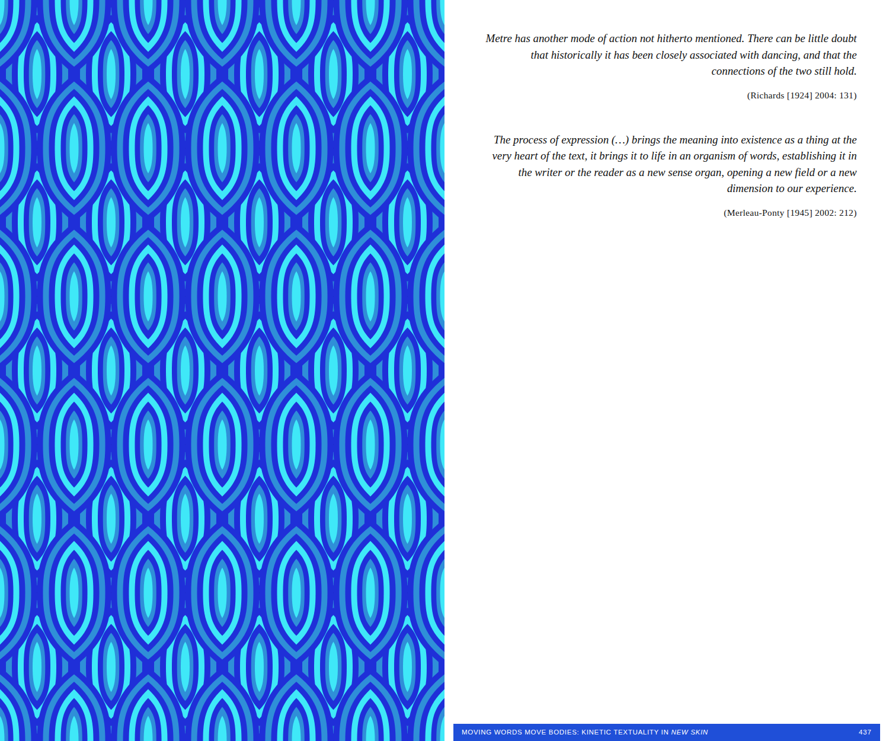Metre has another mode of action not hitherto mentioned. There can be little doubt that historically it has been closely associated with dancing, and that the connections of the two still hold.
(Richards [1924] 2004: 131)
The process of expression (…) brings the meaning into existence as a thing at the very heart of the text, it brings it to life in an organism of words, establishing it in the writer or the reader as a new sense organ, opening a new field or a new dimension to our experience.
(Merleau-Ponty [1945] 2002: 212)
Moving Words Move Bodies: Kinetic Textuality in New Skin 437